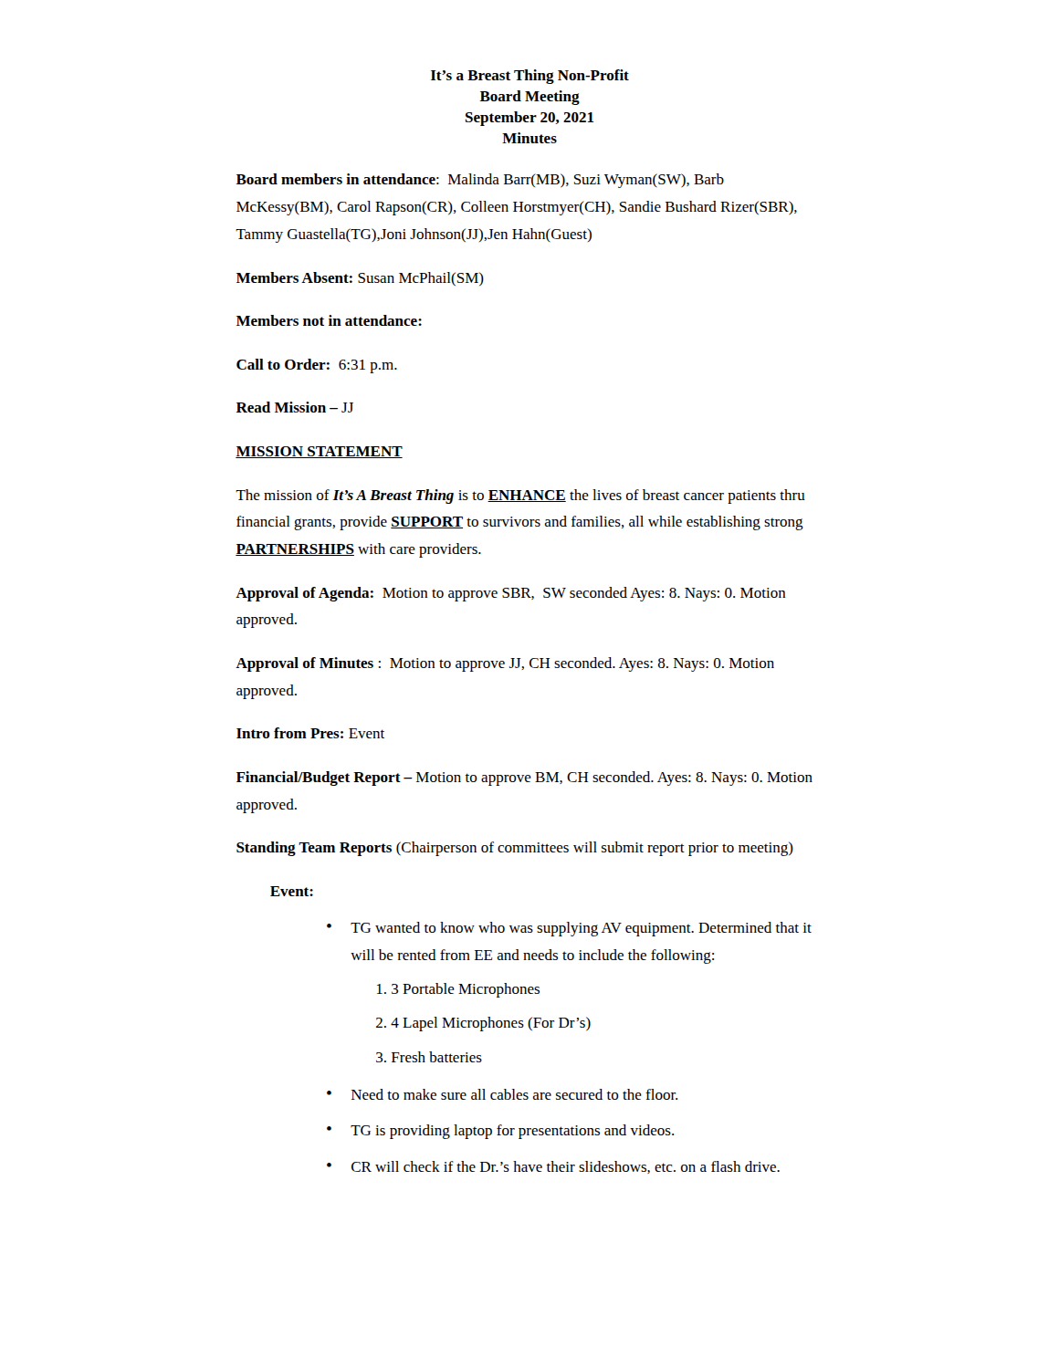It’s a Breast Thing Non-Profit Board Meeting September 20, 2021 Minutes
Board members in attendance: Malinda Barr(MB), Suzi Wyman(SW), Barb McKessy(BM), Carol Rapson(CR), Colleen Horstmyer(CH), Sandie Bushard Rizer(SBR), Tammy Guastella(TG),Joni Johnson(JJ),Jen Hahn(Guest)
Members Absent: Susan McPhail(SM)
Members not in attendance:
Call to Order: 6:31 p.m.
Read Mission – JJ
MISSION STATEMENT
The mission of It’s A Breast Thing is to ENHANCE the lives of breast cancer patients thru financial grants, provide SUPPORT to survivors and families, all while establishing strong PARTNERSHIPS with care providers.
Approval of Agenda: Motion to approve SBR, SW seconded Ayes: 8. Nays: 0. Motion approved.
Approval of Minutes : Motion to approve JJ, CH seconded. Ayes: 8. Nays: 0. Motion approved.
Intro from Pres: Event
Financial/Budget Report – Motion to approve BM, CH seconded. Ayes: 8. Nays: 0. Motion approved.
Standing Team Reports (Chairperson of committees will submit report prior to meeting)
Event:
TG wanted to know who was supplying AV equipment. Determined that it will be rented from EE and needs to include the following:
3 Portable Microphones
4 Lapel Microphones (For Dr’s)
Fresh batteries
Need to make sure all cables are secured to the floor.
TG is providing laptop for presentations and videos.
CR will check if the Dr.’s have their slideshows, etc. on a flash drive.